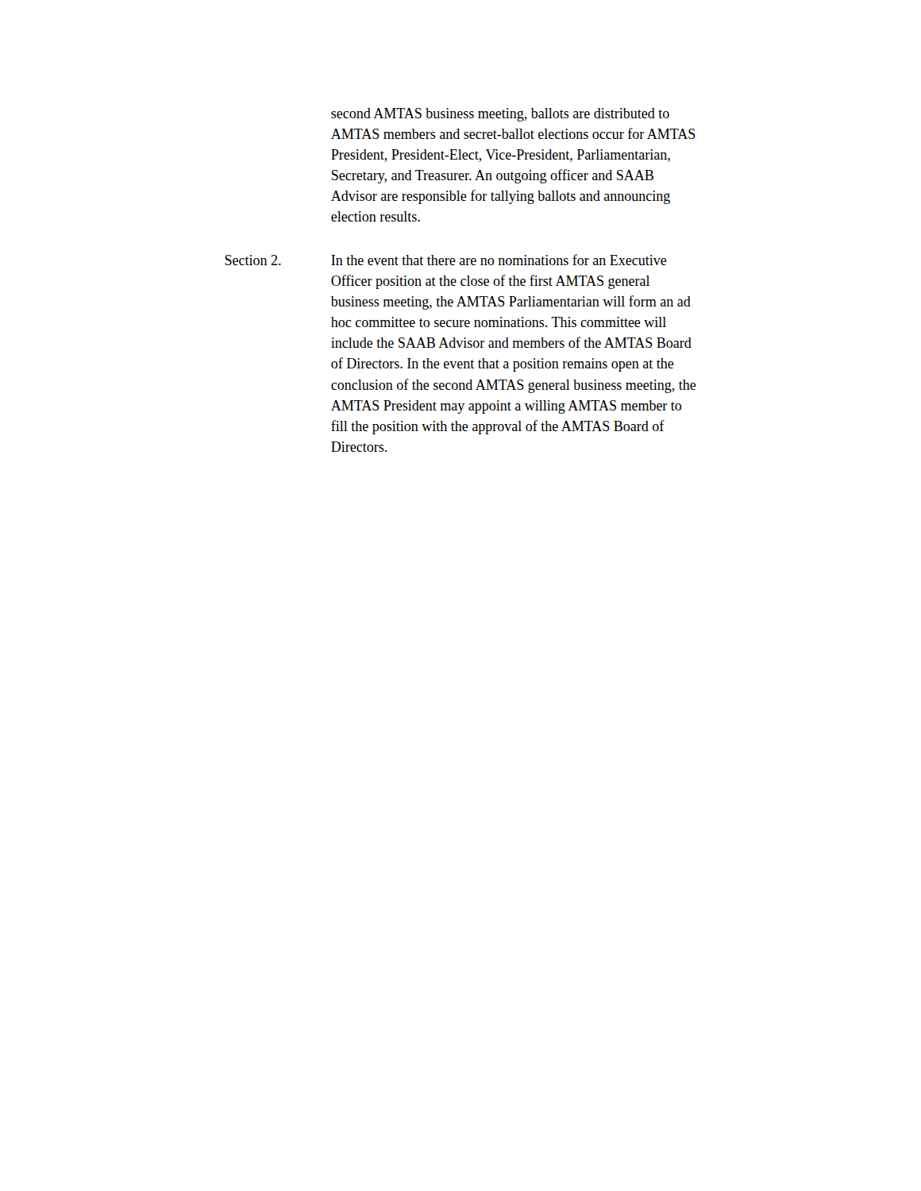second AMTAS business meeting, ballots are distributed to AMTAS members and secret-ballot elections occur for AMTAS President, President-Elect, Vice-President, Parliamentarian, Secretary, and Treasurer. An outgoing officer and SAAB Advisor are responsible for tallying ballots and announcing election results.
Section 2.
In the event that there are no nominations for an Executive Officer position at the close of the first AMTAS general business meeting, the AMTAS Parliamentarian will form an ad hoc committee to secure nominations. This committee will include the SAAB Advisor and members of the AMTAS Board of Directors. In the event that a position remains open at the conclusion of the second AMTAS general business meeting, the AMTAS President may appoint a willing AMTAS member to fill the position with the approval of the AMTAS Board of Directors.